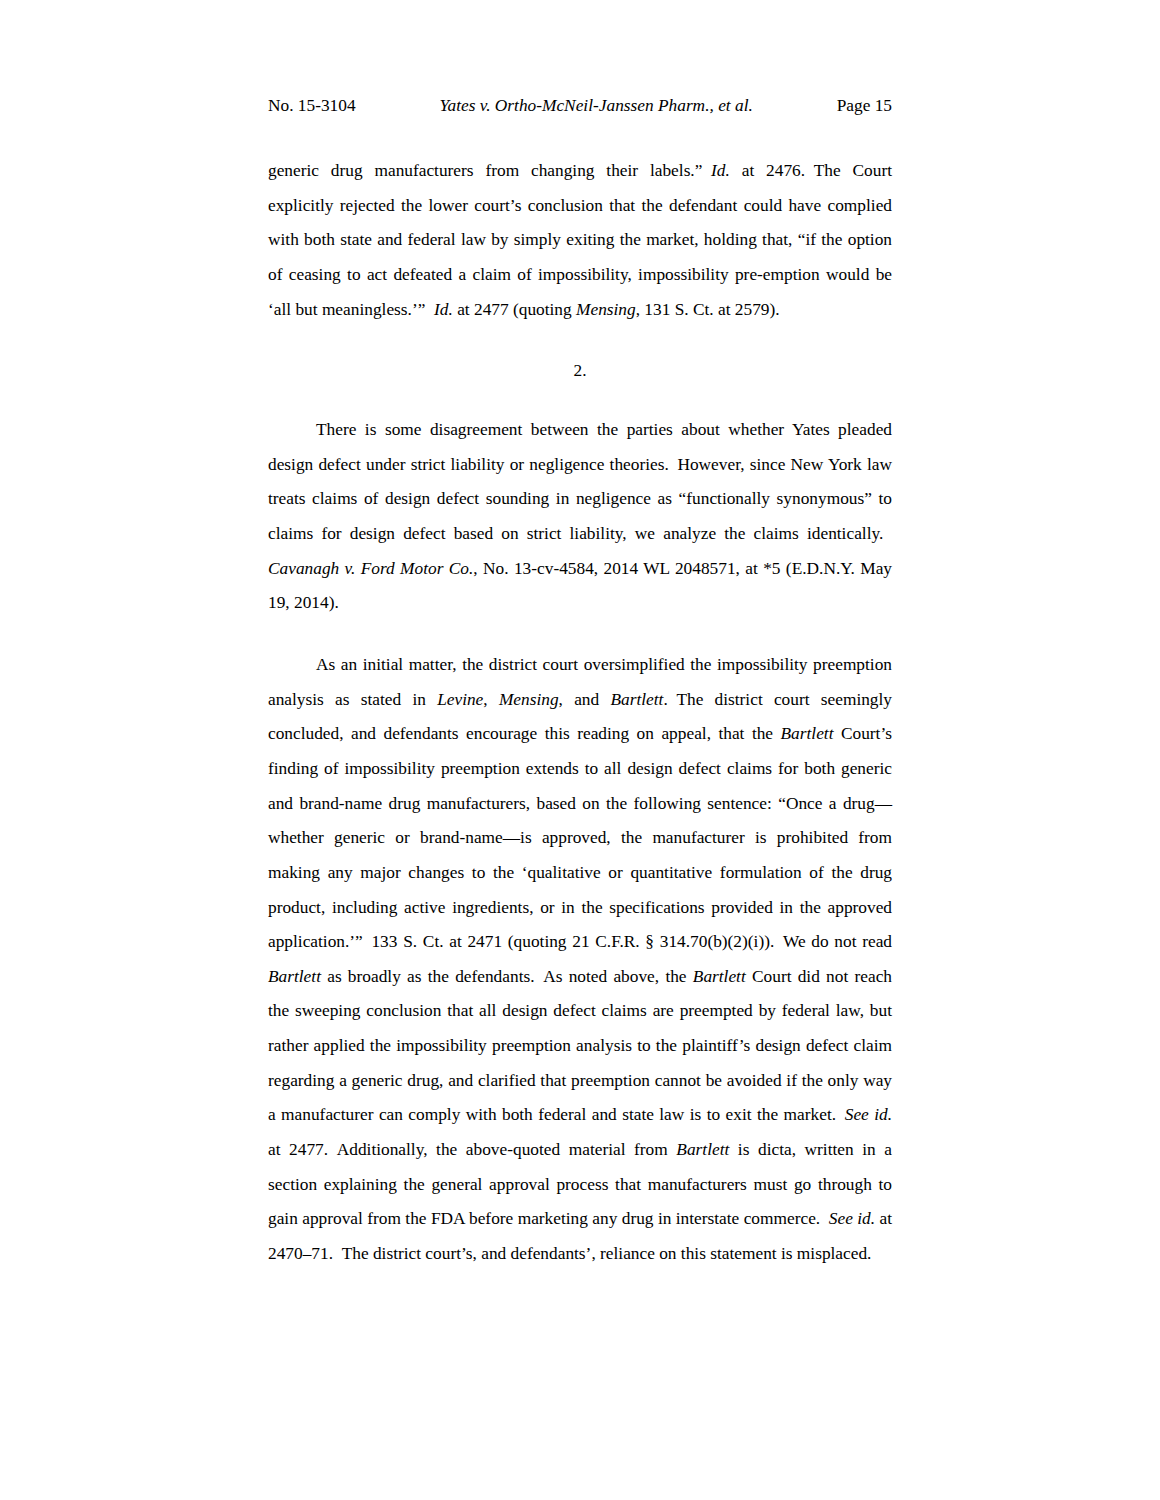No. 15-3104 Yates v. Ortho-McNeil-Janssen Pharm., et al. Page 15
generic drug manufacturers from changing their labels.” Id. at 2476. The Court explicitly rejected the lower court’s conclusion that the defendant could have complied with both state and federal law by simply exiting the market, holding that, “if the option of ceasing to act defeated a claim of impossibility, impossibility pre-emption would be ‘all but meaningless.’” Id. at 2477 (quoting Mensing, 131 S. Ct. at 2579).
2.
There is some disagreement between the parties about whether Yates pleaded design defect under strict liability or negligence theories. However, since New York law treats claims of design defect sounding in negligence as “functionally synonymous” to claims for design defect based on strict liability, we analyze the claims identically. Cavanagh v. Ford Motor Co., No. 13-cv-4584, 2014 WL 2048571, at *5 (E.D.N.Y. May 19, 2014).
As an initial matter, the district court oversimplified the impossibility preemption analysis as stated in Levine, Mensing, and Bartlett. The district court seemingly concluded, and defendants encourage this reading on appeal, that the Bartlett Court’s finding of impossibility preemption extends to all design defect claims for both generic and brand-name drug manufacturers, based on the following sentence: “Once a drug—whether generic or brand-name—is approved, the manufacturer is prohibited from making any major changes to the ‘qualitative or quantitative formulation of the drug product, including active ingredients, or in the specifications provided in the approved application.’” 133 S. Ct. at 2471 (quoting 21 C.F.R. § 314.70(b)(2)(i)). We do not read Bartlett as broadly as the defendants. As noted above, the Bartlett Court did not reach the sweeping conclusion that all design defect claims are preempted by federal law, but rather applied the impossibility preemption analysis to the plaintiff’s design defect claim regarding a generic drug, and clarified that preemption cannot be avoided if the only way a manufacturer can comply with both federal and state law is to exit the market. See id. at 2477. Additionally, the above-quoted material from Bartlett is dicta, written in a section explaining the general approval process that manufacturers must go through to gain approval from the FDA before marketing any drug in interstate commerce. See id. at 2470–71. The district court’s, and defendants’, reliance on this statement is misplaced.